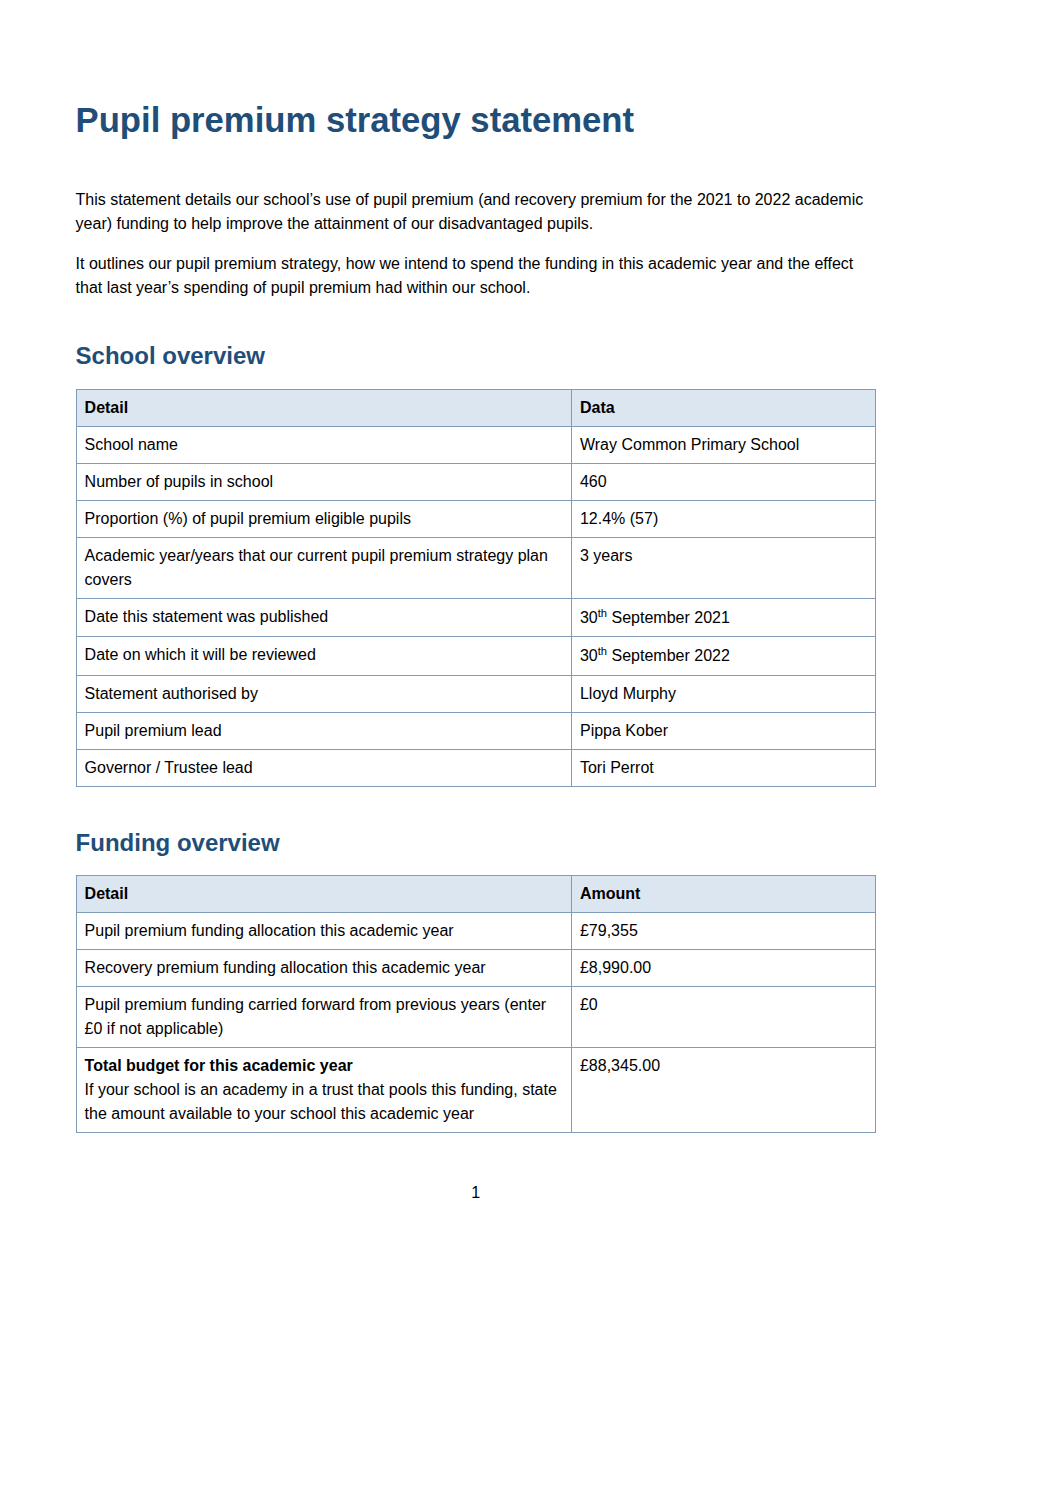Pupil premium strategy statement
This statement details our school’s use of pupil premium (and recovery premium for the 2021 to 2022 academic year) funding to help improve the attainment of our disadvantaged pupils.
It outlines our pupil premium strategy, how we intend to spend the funding in this academic year and the effect that last year’s spending of pupil premium had within our school.
School overview
| Detail | Data |
| --- | --- |
| School name | Wray Common Primary School |
| Number of pupils in school | 460 |
| Proportion (%) of pupil premium eligible pupils | 12.4% (57) |
| Academic year/years that our current pupil premium strategy plan covers | 3 years |
| Date this statement was published | 30 th September 2021 |
| Date on which it will be reviewed | 30 th September 2022 |
| Statement authorised by | Lloyd Murphy |
| Pupil premium lead | Pippa Kober |
| Governor / Trustee lead | Tori Perrot |
Funding overview
| Detail | Amount |
| --- | --- |
| Pupil premium funding allocation this academic year | £79,355 |
| Recovery premium funding allocation this academic year | £8,990.00 |
| Pupil premium funding carried forward from previous years (enter £0 if not applicable) | £0 |
| Total budget for this academic year If your school is an academy in a trust that pools this funding, state the amount available to your school this academic year | £88,345.00 |
1